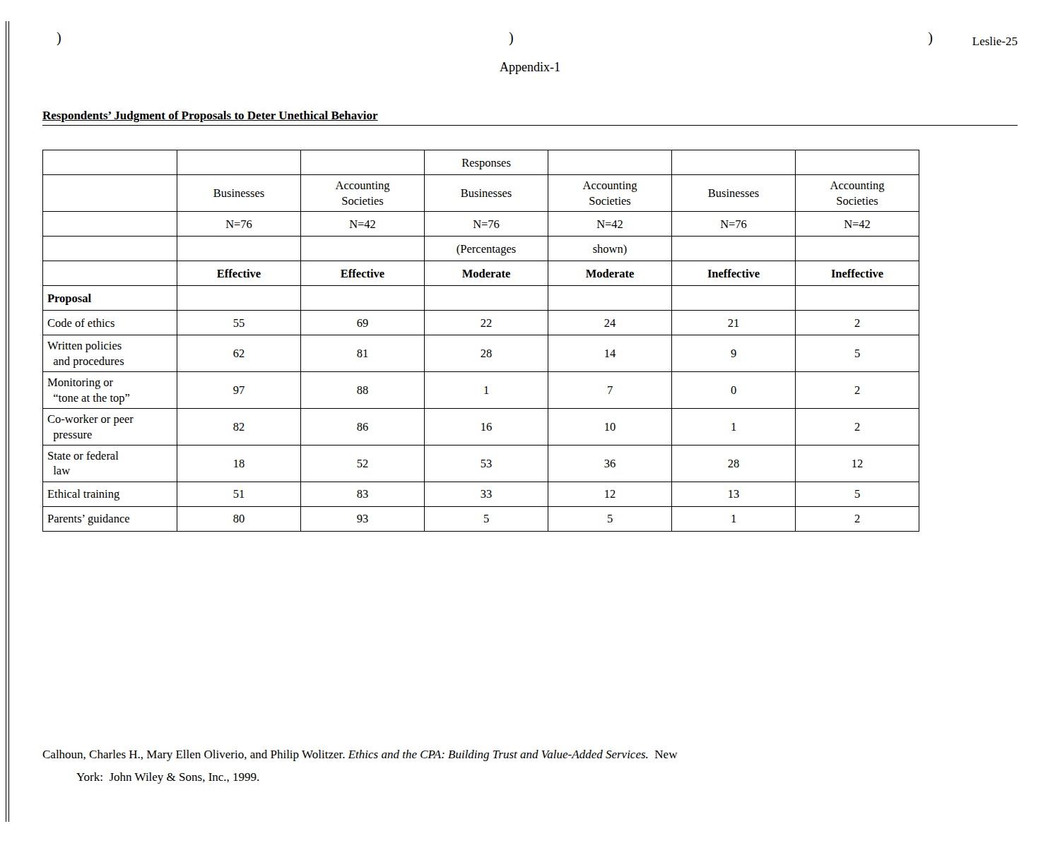) ) )
Leslie-25
Appendix-1
Respondents’ Judgment of Proposals to Deter Unethical Behavior
| | | | Responses | | | |
| | Businesses | Accounting Societies | Businesses | Accounting Societies | Businesses | Accounting Societies |
| | N=76 | N=42 | N=76 | N=42 | N=76 | N=42 |
| | | | (Percentages | shown) | | |
| | Effective | Effective | Moderate | Moderate | Ineffective | Ineffective |
| Proposal | | | | | | |
| Code of ethics | 55 | 69 | 22 | 24 | 21 | 2 |
| Written policies and procedures | 62 | 81 | 28 | 14 | 9 | 5 |
| Monitoring or “tone at the top” | 97 | 88 | 1 | 7 | 0 | 2 |
| Co-worker or peer pressure | 82 | 86 | 16 | 10 | 1 | 2 |
| State or federal law | 18 | 52 | 53 | 36 | 28 | 12 |
| Ethical training | 51 | 83 | 33 | 12 | 13 | 5 |
| Parents’ guidance | 80 | 93 | 5 | 5 | 1 | 2 |
Calhoun, Charles H., Mary Ellen Oliverio, and Philip Wolitzer. Ethics and the CPA: Building Trust and Value-Added Services. New York: John Wiley & Sons, Inc., 1999.